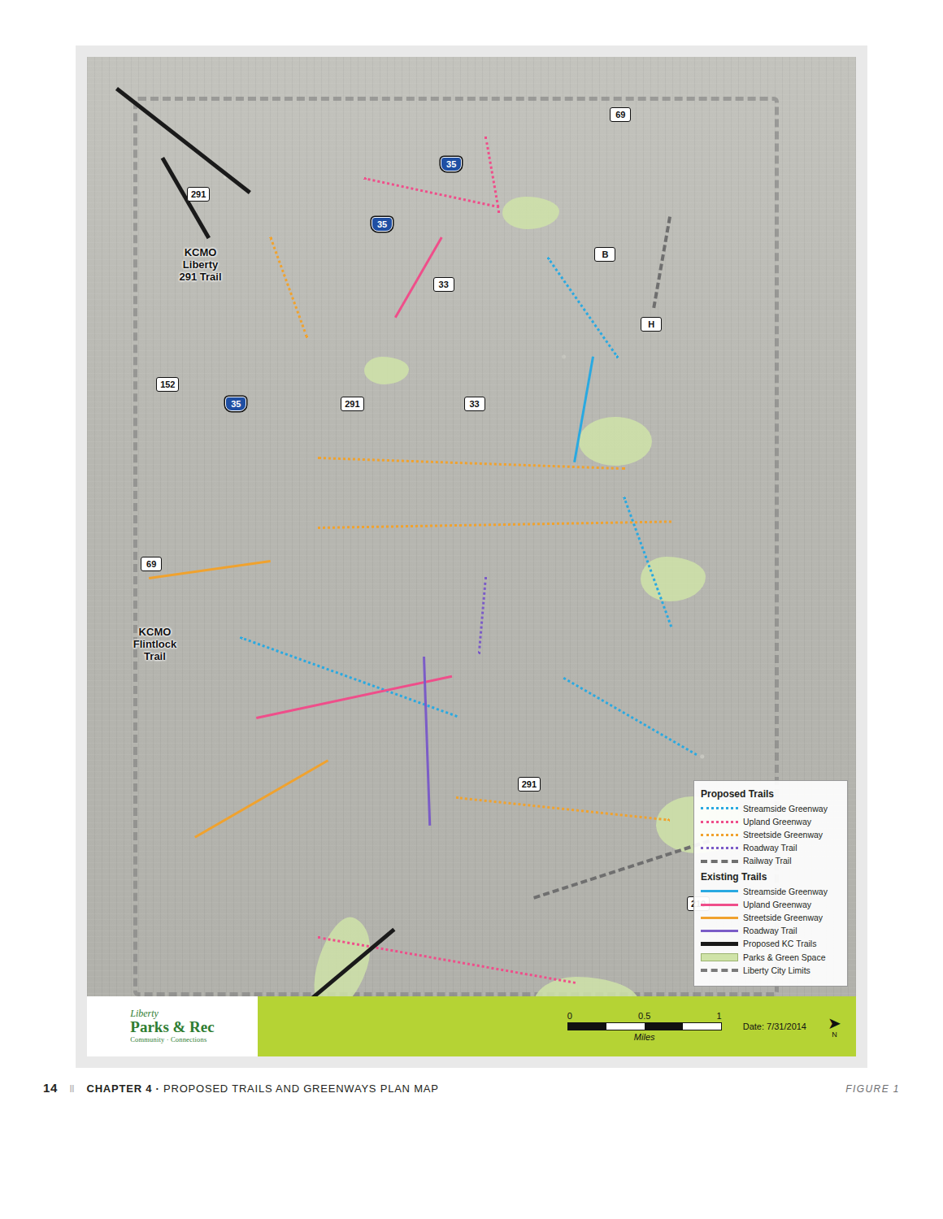291 35 35 33 69 B H 152 35 291 33 69 291 210
KCMO
Liberty
291 Trail
KCMO
Flintlock
Trail
KCMO
Birmingham
Trail
Proposed Trails
Streamside Greenway
Upland Greenway
Streetside Greenway
Roadway Trail
Railway Trail
Existing Trails
Streamside Greenway
Upland Greenway
Streetside Greenway
Roadway Trail
Proposed KC Trails
Parks & Green Space
Liberty City Limits
Liberty Parks & Rec Community · Connections
00.51
Miles
Date: 7/31/2014
➤ N
14 ‖ Chapter 4 · Proposed Trails and Greenways Plan Map FIGURE 1